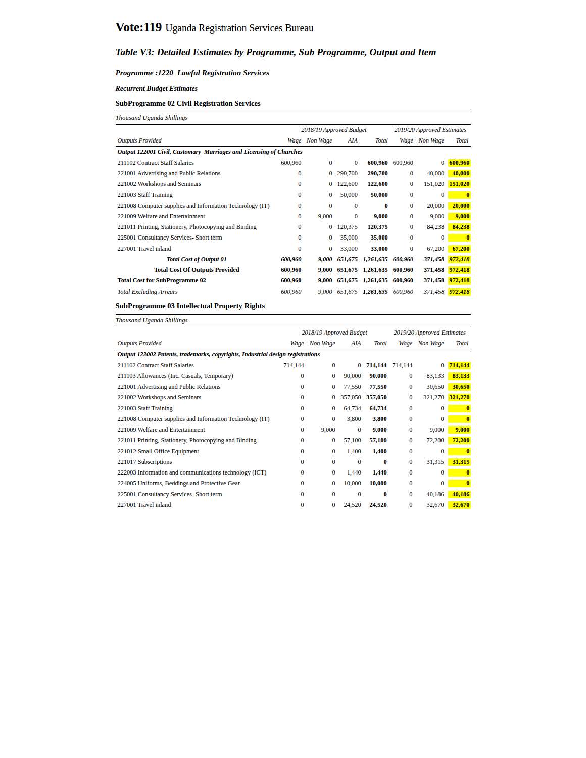Vote:119 Uganda Registration Services Bureau
Table V3: Detailed Estimates by Programme, Sub Programme, Output and Item
Programme :1220 Lawful Registration Services
Recurrent Budget Estimates
SubProgramme 02 Civil Registration Services
Thousand Uganda Shillings
| | 2018/19 Approved Budget | 2019/20 Approved Estimates |
| --- | --- | --- |
| Outputs Provided | Wage | Non Wage | AIA | Total | Wage | Non Wage | Total |
| Output 122001 Civil, Customary Marriages and Licensing of Churches |
| 211102 Contract Staff Salaries | 600,960 | 0 | 0 | 600,960 | 600,960 | 0 | 600,960 |
| 221001 Advertising and Public Relations | 0 | 0 | 290,700 | 290,700 | 0 | 40,000 | 40,000 |
| 221002 Workshops and Seminars | 0 | 0 | 122,600 | 122,600 | 0 | 151,020 | 151,020 |
| 221003 Staff Training | 0 | 0 | 50,000 | 50,000 | 0 | 0 | 0 |
| 221008 Computer supplies and Information Technology (IT) | 0 | 0 | 0 | 0 | 0 | 20,000 | 20,000 |
| 221009 Welfare and Entertainment | 0 | 9,000 | 0 | 9,000 | 0 | 9,000 | 9,000 |
| 221011 Printing, Stationery, Photocopying and Binding | 0 | 0 | 120,375 | 120,375 | 0 | 84,238 | 84,238 |
| 225001 Consultancy Services- Short term | 0 | 0 | 35,000 | 35,000 | 0 | 0 | 0 |
| 227001 Travel inland | 0 | 0 | 33,000 | 33,000 | 0 | 67,200 | 67,200 |
| Total Cost of Output 01 | 600,960 | 9,000 | 651,675 | 1,261,635 | 600,960 | 371,458 | 972,418 |
| Total Cost Of Outputs Provided | 600,960 | 9,000 | 651,675 | 1,261,635 | 600,960 | 371,458 | 972,418 |
| Total Cost for SubProgramme 02 | 600,960 | 9,000 | 651,675 | 1,261,635 | 600,960 | 371,458 | 972,418 |
| Total Excluding Arrears | 600,960 | 9,000 | 651,675 | 1,261,635 | 600,960 | 371,458 | 972,418 |
SubProgramme 03 Intellectual Property Rights
Thousand Uganda Shillings
| | 2018/19 Approved Budget | 2019/20 Approved Estimates |
| --- | --- | --- |
| Outputs Provided | Wage | Non Wage | AIA | Total | Wage | Non Wage | Total |
| Output 122002 Patents, trademarks, copyrights, Industrial design registrations |
| 211102 Contract Staff Salaries | 714,144 | 0 | 0 | 714,144 | 714,144 | 0 | 714,144 |
| 211103 Allowances (Inc. Casuals, Temporary) | 0 | 0 | 90,000 | 90,000 | 0 | 83,133 | 83,133 |
| 221001 Advertising and Public Relations | 0 | 0 | 77,550 | 77,550 | 0 | 30,650 | 30,650 |
| 221002 Workshops and Seminars | 0 | 0 | 357,050 | 357,050 | 0 | 321,270 | 321,270 |
| 221003 Staff Training | 0 | 0 | 64,734 | 64,734 | 0 | 0 | 0 |
| 221008 Computer supplies and Information Technology (IT) | 0 | 0 | 3,800 | 3,800 | 0 | 0 | 0 |
| 221009 Welfare and Entertainment | 0 | 9,000 | 0 | 9,000 | 0 | 9,000 | 9,000 |
| 221011 Printing, Stationery, Photocopying and Binding | 0 | 0 | 57,100 | 57,100 | 0 | 72,200 | 72,200 |
| 221012 Small Office Equipment | 0 | 0 | 1,400 | 1,400 | 0 | 0 | 0 |
| 221017 Subscriptions | 0 | 0 | 0 | 0 | 0 | 31,315 | 31,315 |
| 222003 Information and communications technology (ICT) | 0 | 0 | 1,440 | 1,440 | 0 | 0 | 0 |
| 224005 Uniforms, Beddings and Protective Gear | 0 | 0 | 10,000 | 10,000 | 0 | 0 | 0 |
| 225001 Consultancy Services- Short term | 0 | 0 | 0 | 0 | 0 | 40,186 | 40,186 |
| 227001 Travel inland | 0 | 0 | 24,520 | 24,520 | 0 | 32,670 | 32,670 |